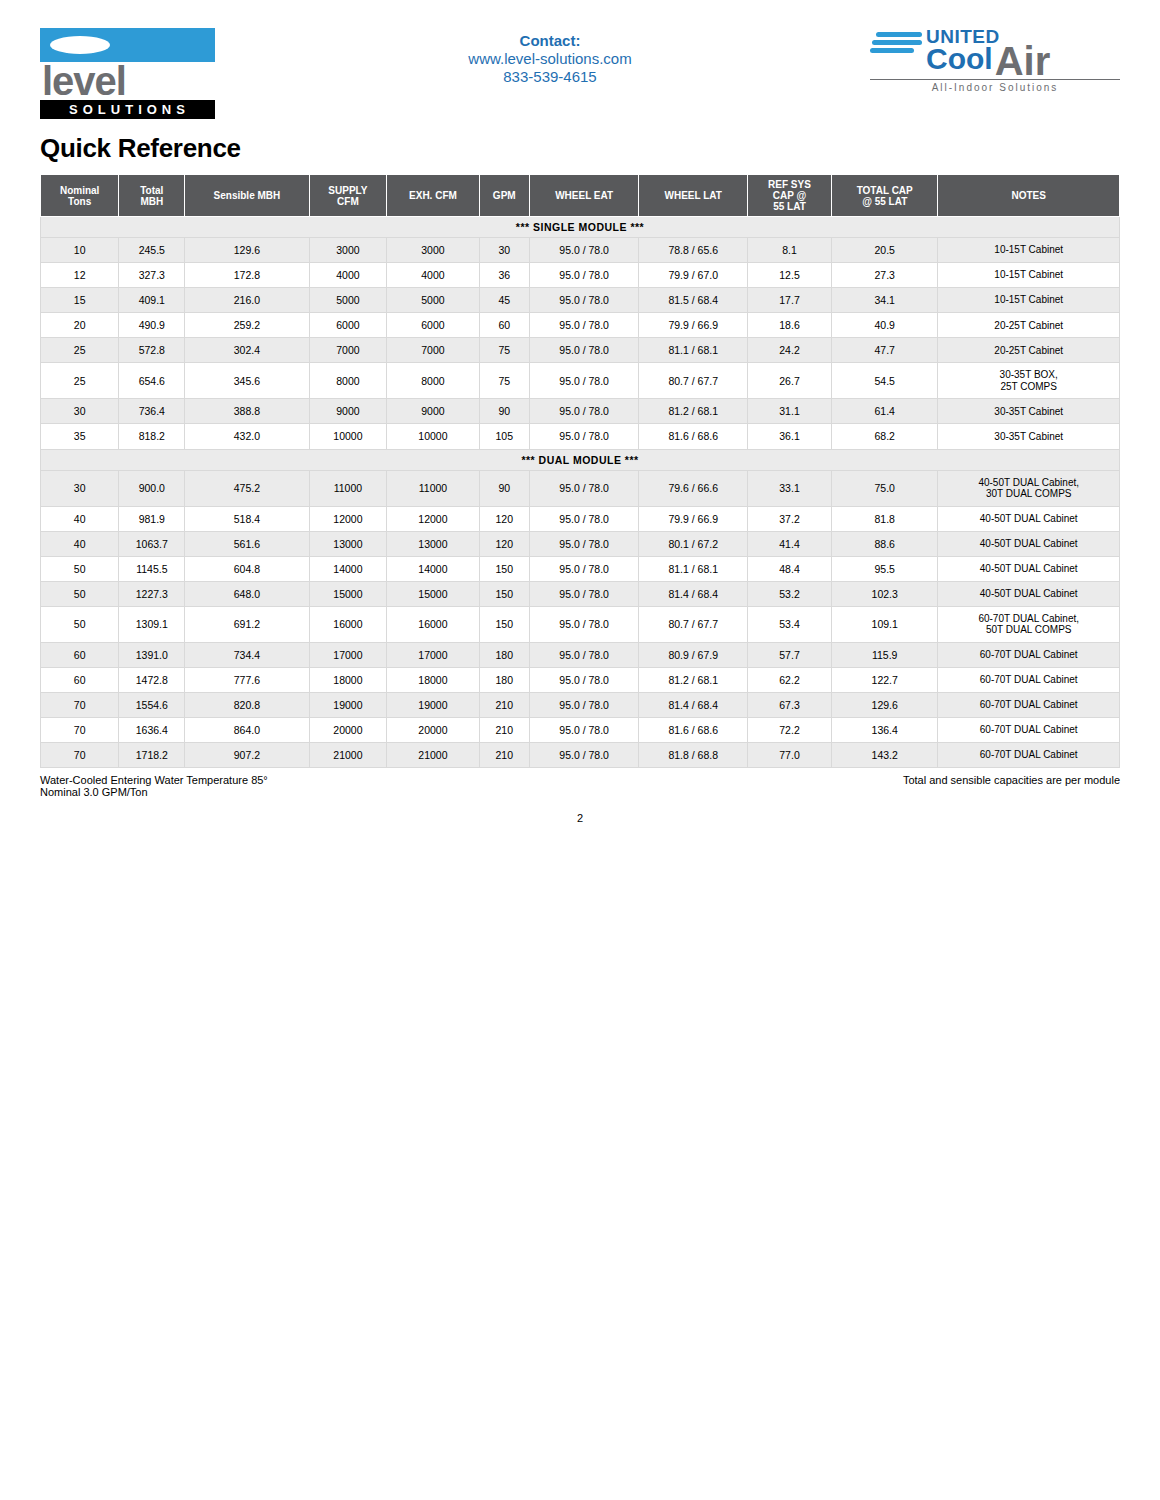level
SOLUTIONS
Contact:
www.level-solutions.com
833-539-4615
UNITED
Cool Air
All-Indoor Solutions
Quick Reference
| Nominal Tons | Total MBH | Sensible MBH | SUPPLY CFM | EXH. CFM | GPM | WHEEL EAT | WHEEL LAT | REF SYS CAP @ 55 LAT | TOTAL CAP @ 55 LAT | NOTES |
| --- | --- | --- | --- | --- | --- | --- | --- | --- | --- | --- |
| *** SINGLE MODULE *** |
| 10 | 245.5 | 129.6 | 3000 | 3000 | 30 | 95.0 / 78.0 | 78.8 / 65.6 | 8.1 | 20.5 | 10-15T Cabinet |
| 12 | 327.3 | 172.8 | 4000 | 4000 | 36 | 95.0 / 78.0 | 79.9 / 67.0 | 12.5 | 27.3 | 10-15T Cabinet |
| 15 | 409.1 | 216.0 | 5000 | 5000 | 45 | 95.0 / 78.0 | 81.5 / 68.4 | 17.7 | 34.1 | 10-15T Cabinet |
| 20 | 490.9 | 259.2 | 6000 | 6000 | 60 | 95.0 / 78.0 | 79.9 / 66.9 | 18.6 | 40.9 | 20-25T Cabinet |
| 25 | 572.8 | 302.4 | 7000 | 7000 | 75 | 95.0 / 78.0 | 81.1 / 68.1 | 24.2 | 47.7 | 20-25T Cabinet |
| 25 | 654.6 | 345.6 | 8000 | 8000 | 75 | 95.0 / 78.0 | 80.7 / 67.7 | 26.7 | 54.5 | 30-35T BOX, 25T COMPS |
| 30 | 736.4 | 388.8 | 9000 | 9000 | 90 | 95.0 / 78.0 | 81.2 / 68.1 | 31.1 | 61.4 | 30-35T Cabinet |
| 35 | 818.2 | 432.0 | 10000 | 10000 | 105 | 95.0 / 78.0 | 81.6 / 68.6 | 36.1 | 68.2 | 30-35T Cabinet |
| *** DUAL MODULE *** |
| 30 | 900.0 | 475.2 | 11000 | 11000 | 90 | 95.0 / 78.0 | 79.6 / 66.6 | 33.1 | 75.0 | 40-50T DUAL Cabinet, 30T DUAL COMPS |
| 40 | 981.9 | 518.4 | 12000 | 12000 | 120 | 95.0 / 78.0 | 79.9 / 66.9 | 37.2 | 81.8 | 40-50T DUAL Cabinet |
| 40 | 1063.7 | 561.6 | 13000 | 13000 | 120 | 95.0 / 78.0 | 80.1 / 67.2 | 41.4 | 88.6 | 40-50T DUAL Cabinet |
| 50 | 1145.5 | 604.8 | 14000 | 14000 | 150 | 95.0 / 78.0 | 81.1 / 68.1 | 48.4 | 95.5 | 40-50T DUAL Cabinet |
| 50 | 1227.3 | 648.0 | 15000 | 15000 | 150 | 95.0 / 78.0 | 81.4 / 68.4 | 53.2 | 102.3 | 40-50T DUAL Cabinet |
| 50 | 1309.1 | 691.2 | 16000 | 16000 | 150 | 95.0 / 78.0 | 80.7 / 67.7 | 53.4 | 109.1 | 60-70T DUAL Cabinet, 50T DUAL COMPS |
| 60 | 1391.0 | 734.4 | 17000 | 17000 | 180 | 95.0 / 78.0 | 80.9 / 67.9 | 57.7 | 115.9 | 60-70T DUAL Cabinet |
| 60 | 1472.8 | 777.6 | 18000 | 18000 | 180 | 95.0 / 78.0 | 81.2 / 68.1 | 62.2 | 122.7 | 60-70T DUAL Cabinet |
| 70 | 1554.6 | 820.8 | 19000 | 19000 | 210 | 95.0 / 78.0 | 81.4 / 68.4 | 67.3 | 129.6 | 60-70T DUAL Cabinet |
| 70 | 1636.4 | 864.0 | 20000 | 20000 | 210 | 95.0 / 78.0 | 81.6 / 68.6 | 72.2 | 136.4 | 60-70T DUAL Cabinet |
| 70 | 1718.2 | 907.2 | 21000 | 21000 | 210 | 95.0 / 78.0 | 81.8 / 68.8 | 77.0 | 143.2 | 60-70T DUAL Cabinet |
Water-Cooled Entering Water Temperature 85°
Nominal 3.0 GPM/Ton
Total and sensible capacities are per module
2